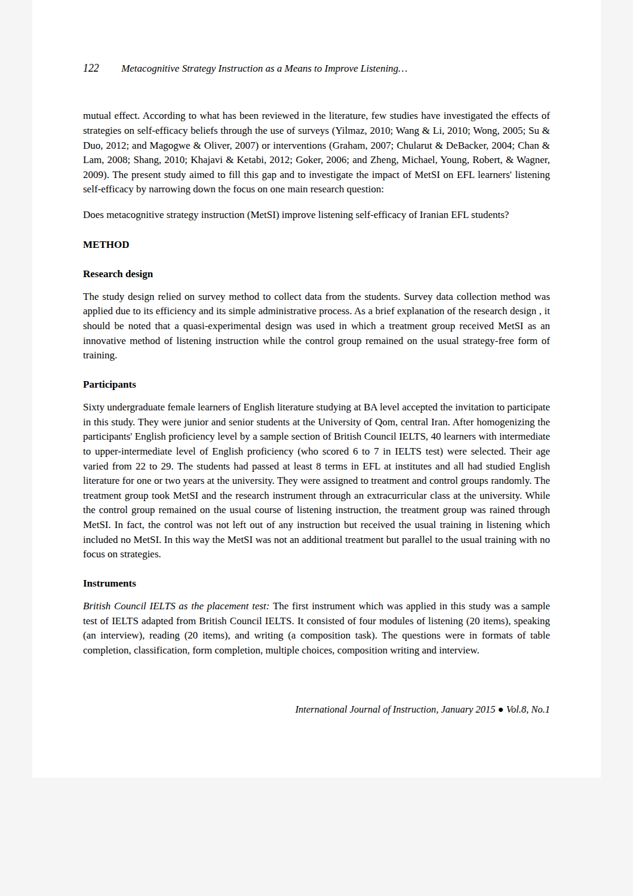122 Metacognitive Strategy Instruction as a Means to Improve Listening…
mutual effect. According to what has been reviewed in the literature, few studies have investigated the effects of strategies on self-efficacy beliefs through the use of surveys (Yilmaz, 2010; Wang & Li, 2010; Wong, 2005; Su & Duo, 2012; and Magogwe & Oliver, 2007) or interventions (Graham, 2007; Chularut & DeBacker, 2004; Chan & Lam, 2008; Shang, 2010; Khajavi & Ketabi, 2012; Goker, 2006; and Zheng, Michael, Young, Robert, & Wagner, 2009). The present study aimed to fill this gap and to investigate the impact of MetSI on EFL learners' listening self-efficacy by narrowing down the focus on one main research question:
Does metacognitive strategy instruction (MetSI) improve listening self-efficacy of Iranian EFL students?
METHOD
Research design
The study design relied on survey method to collect data from the students. Survey data collection method was applied due to its efficiency and its simple administrative process. As a brief explanation of the research design , it should be noted that a quasi-experimental design was used in which a treatment group received MetSI as an innovative method of listening instruction while the control group remained on the usual strategy-free form of training.
Participants
Sixty undergraduate female learners of English literature studying at BA level accepted the invitation to participate in this study. They were junior and senior students at the University of Qom, central Iran. After homogenizing the participants' English proficiency level by a sample section of British Council IELTS, 40 learners with intermediate to upper-intermediate level of English proficiency (who scored 6 to 7 in IELTS test) were selected. Their age varied from 22 to 29. The students had passed at least 8 terms in EFL at institutes and all had studied English literature for one or two years at the university. They were assigned to treatment and control groups randomly. The treatment group took MetSI and the research instrument through an extracurricular class at the university. While the control group remained on the usual course of listening instruction, the treatment group was rained through MetSI. In fact, the control was not left out of any instruction but received the usual training in listening which included no MetSI. In this way the MetSI was not an additional treatment but parallel to the usual training with no focus on strategies.
Instruments
British Council IELTS as the placement test: The first instrument which was applied in this study was a sample test of IELTS adapted from British Council IELTS. It consisted of four modules of listening (20 items), speaking (an interview), reading (20 items), and writing (a composition task). The questions were in formats of table completion, classification, form completion, multiple choices, composition writing and interview.
International Journal of Instruction, January 2015 ● Vol.8, No.1